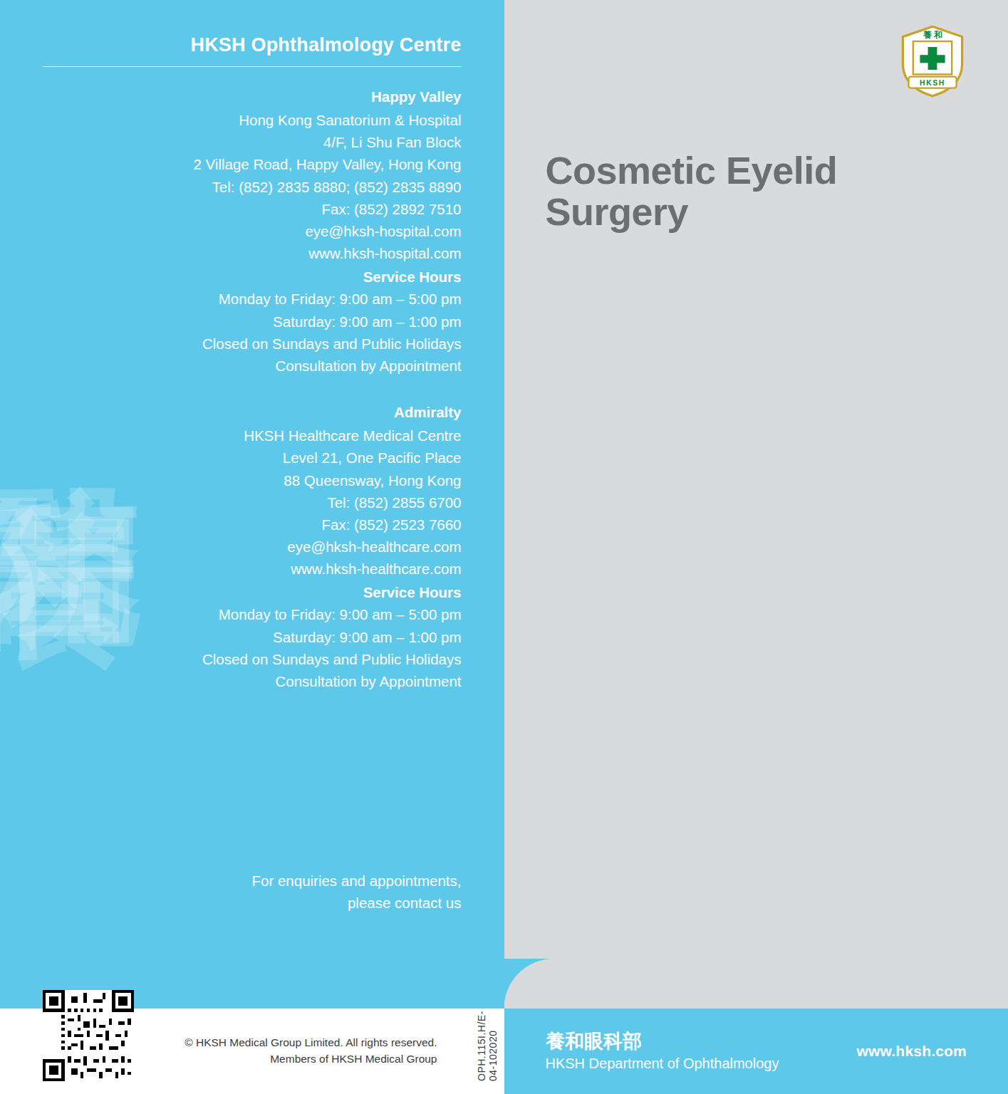養 和 HKSH
Cosmetic Eyelid
Surgery
養和醫院
HKSH Ophthalmology Centre
Happy Valley Hong Kong Sanatorium & Hospital
4/F, Li Shu Fan Block
2 Village Road, Happy Valley, Hong Kong
Tel: (852) 2835 8880; (852) 2835 8890
Fax: (852) 2892 7510
eye@hksh-hospital.com
www.hksh-hospital.com
Service Hours Monday to Friday: 9:00 am – 5:00 pm
Saturday: 9:00 am – 1:00 pm
Closed on Sundays and Public Holidays
Consultation by Appointment Admiralty HKSH Healthcare Medical Centre
Level 21, One Pacific Place
88 Queensway, Hong Kong
Tel: (852) 2855 6700
Fax: (852) 2523 7660
eye@hksh-healthcare.com
www.hksh-healthcare.com
Service Hours Monday to Friday: 9:00 am – 5:00 pm
Saturday: 9:00 am – 1:00 pm
Closed on Sundays and Public Holidays
Consultation by Appointment
For enquiries and appointments,
please contact us
© HKSH Medical Group Limited. All rights reserved.
Members of HKSH Medical Group
OPH.115I.H/E-04-102020
養和眼科部 HKSH Department of Ophthalmology
www.hksh.com